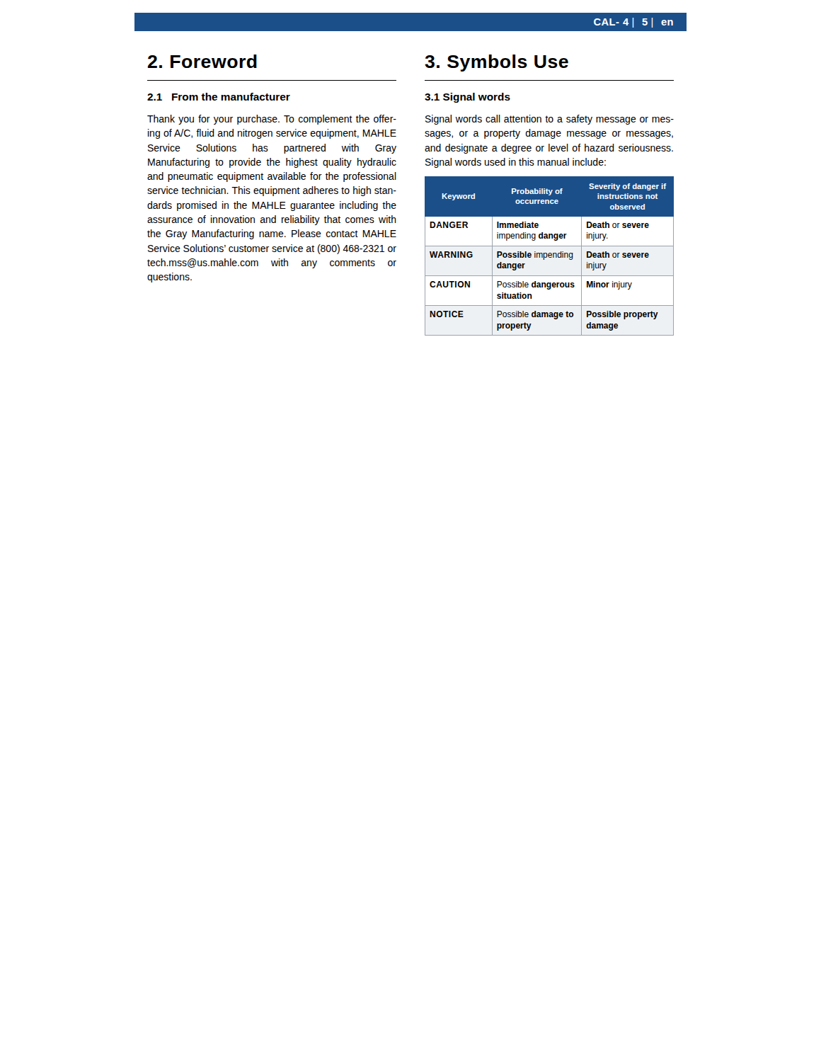CAL- 4|5|en
2. Foreword
2.1 From the manufacturer
Thank you for your purchase. To complement the offering of A/C, fluid and nitrogen service equipment, MAHLE Service Solutions has partnered with Gray Manufacturing to provide the highest quality hydraulic and pneumatic equipment available for the professional service technician. This equipment adheres to high standards promised in the MAHLE guarantee including the assurance of innovation and reliability that comes with the Gray Manufacturing name. Please contact MAHLE Service Solutions’ customer service at (800) 468-2321 or tech.mss@us.mahle.com with any comments or questions.
3. Symbols Use
3.1 Signal words
Signal words call attention to a safety message or messages, or a property damage message or messages, and designate a degree or level of hazard seriousness. Signal words used in this manual include:
| Keyword | Probability of occurrence | Severity of danger if instructions not observed |
| --- | --- | --- |
| DANGER | Immediate impending danger | Death or severe injury. |
| WARNING | Possible impending danger | Death or severe injury |
| CAUTION | Possible dangerous situation | Minor injury |
| NOTICE | Possible damage to property | Possible property damage |